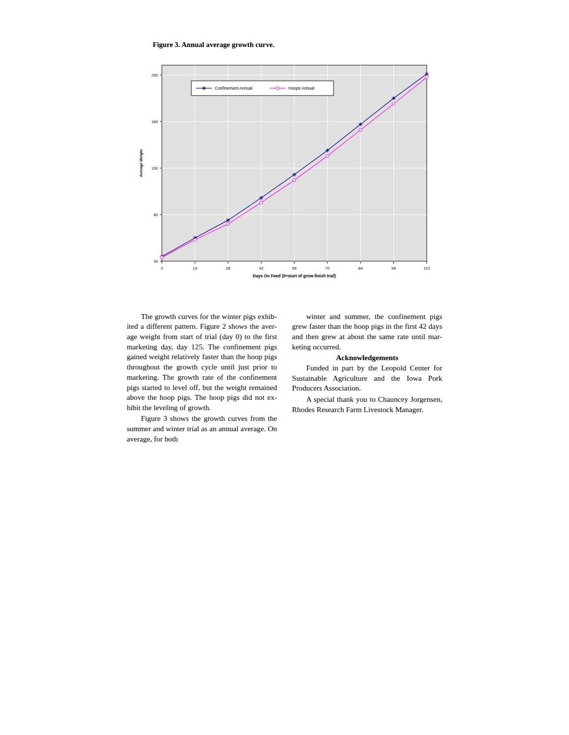Figure 3. Annual average growth curve.
230 180 130 80 30 Average Weight 0 14 28 42 56 70 84 98 112 Days On Feed (0=start of grow-finish trail) Confinement Annual Hoops Annual
The growth curves for the winter pigs exhibited a different pattern. Figure 2 shows the average weight from start of trial (day 0) to the first marketing day, day 125. The confinement pigs gained weight relatively faster than the hoop pigs throughout the growth cycle until just prior to marketing. The growth rate of the confinement pigs started to level off, but the weight remained above the hoop pigs. The hoop pigs did not exhibit the leveling of growth.
Figure 3 shows the growth curves from the summer and winter trial as an annual average. On average, for both
winter and summer, the confinement pigs grew faster than the hoop pigs in the first 42 days and then grew at about the same rate until marketing occurred.
Acknowledgements
Funded in part by the Leopold Center for Sustainable Agriculture and the Iowa Pork Producers Association.
A special thank you to Chauncey Jorgensen, Rhodes Research Farm Livestock Manager.